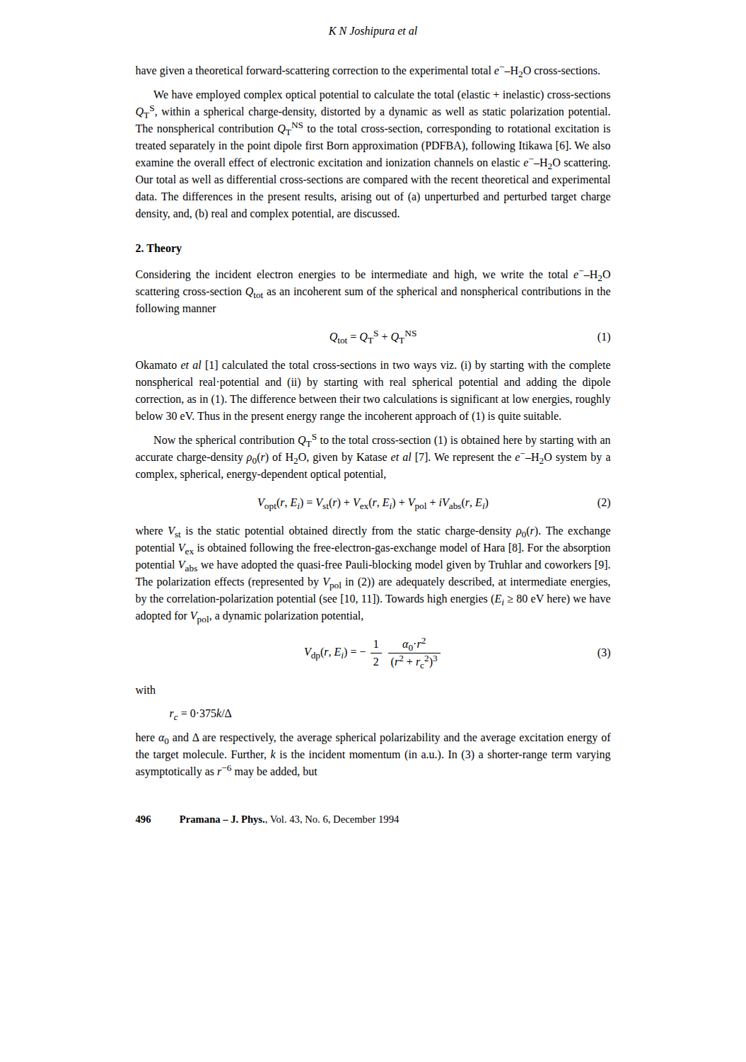K N Joshipura et al
have given a theoretical forward-scattering correction to the experimental total e−–H2O cross-sections.
We have employed complex optical potential to calculate the total (elastic + inelastic) cross-sections QTS, within a spherical charge-density, distorted by a dynamic as well as static polarization potential. The nonspherical contribution QTNS to the total cross-section, corresponding to rotational excitation is treated separately in the point dipole first Born approximation (PDFBA), following Itikawa [6]. We also examine the overall effect of electronic excitation and ionization channels on elastic e−–H2O scattering. Our total as well as differential cross-sections are compared with the recent theoretical and experimental data. The differences in the present results, arising out of (a) unperturbed and perturbed target charge density, and, (b) real and complex potential, are discussed.
2. Theory
Considering the incident electron energies to be intermediate and high, we write the total e−–H2O scattering cross-section Qtot as an incoherent sum of the spherical and nonspherical contributions in the following manner
Qtot = QTS + QTNS (1)
Okamato et al [1] calculated the total cross-sections in two ways viz. (i) by starting with the complete nonspherical real·potential and (ii) by starting with real spherical potential and adding the dipole correction, as in (1). The difference between their two calculations is significant at low energies, roughly below 30 eV. Thus in the present energy range the incoherent approach of (1) is quite suitable.
Now the spherical contribution QTS to the total cross-section (1) is obtained here by starting with an accurate charge-density ρ0(r) of H2O, given by Katase et al [7]. We represent the e−–H2O system by a complex, spherical, energy-dependent optical potential,
Vopt(r, Ei) = Vst(r) + Vex(r, Ei) + Vpol + iVabs(r, Ei) (2)
where Vst is the static potential obtained directly from the static charge-density ρ0(r). The exchange potential Vex is obtained following the free-electron-gas-exchange model of Hara [8]. For the absorption potential Vabs we have adopted the quasi-free Pauli-blocking model given by Truhlar and coworkers [9]. The polarization effects (represented by Vpol in (2)) are adequately described, at intermediate energies, by the correlation-polarization potential (see [10, 11]). Towards high energies (Ei ≥ 80 eV here) we have adopted for Vpol, a dynamic polarization potential,
Vdp(r, Ei) = − 12 α0·r2(r2 + rc2)3 (3)
with
rc = 0·375k/Δ
here α0 and Δ are respectively, the average spherical polarizability and the average excitation energy of the target molecule. Further, k is the incident momentum (in a.u.). In (3) a shorter-range term varying asymptotically as r−6 may be added, but
496 Pramana – J. Phys., Vol. 43, No. 6, December 1994